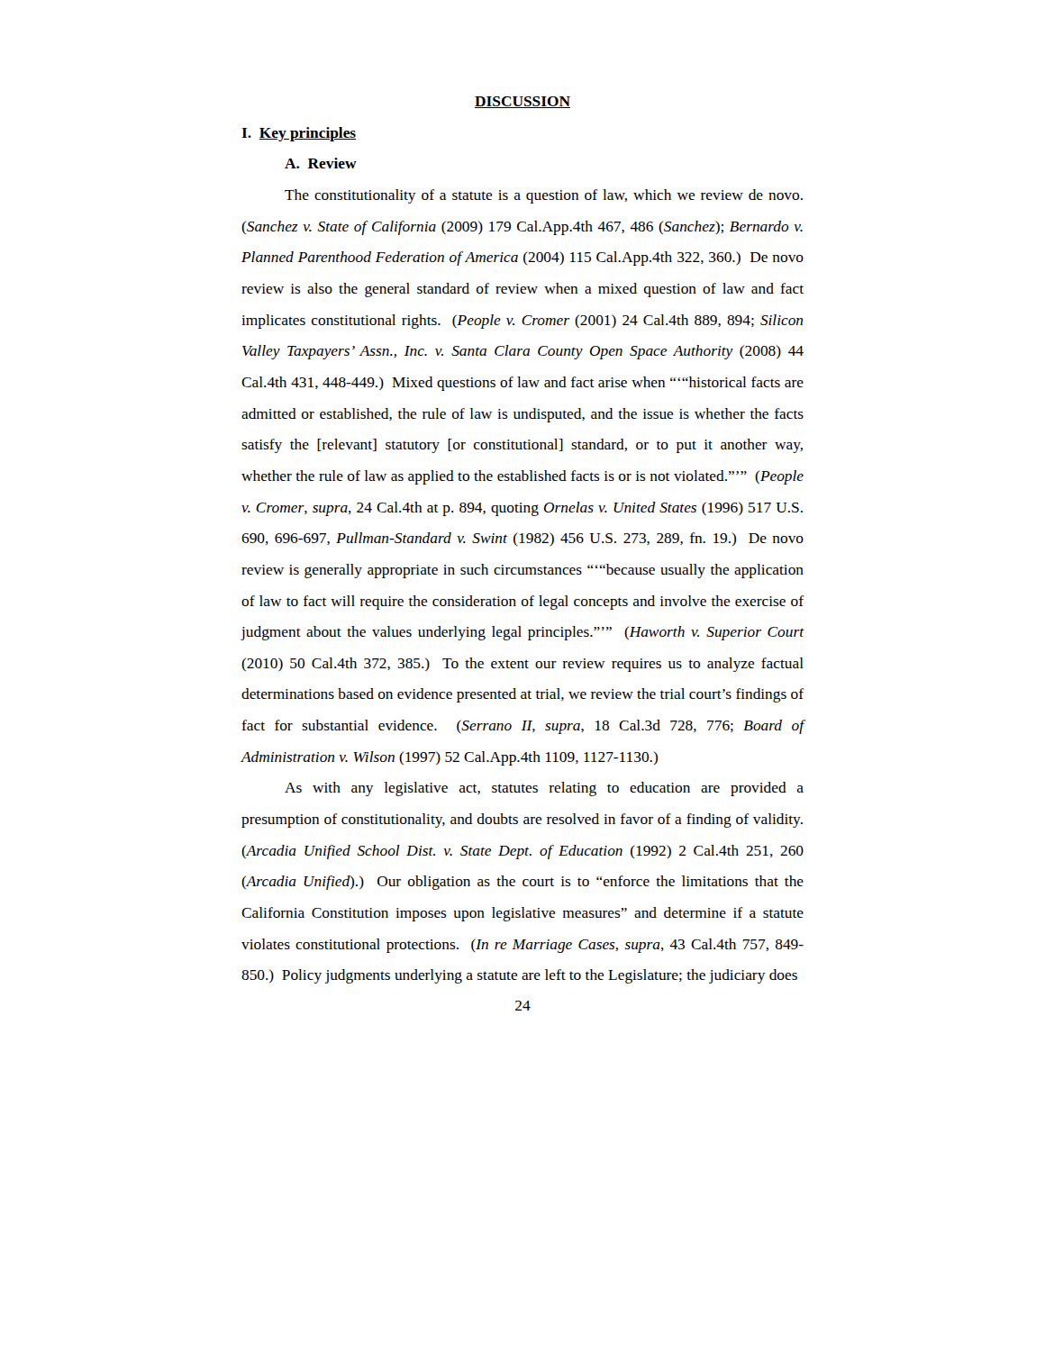DISCUSSION
I. Key principles
A. Review
The constitutionality of a statute is a question of law, which we review de novo. (Sanchez v. State of California (2009) 179 Cal.App.4th 467, 486 (Sanchez); Bernardo v. Planned Parenthood Federation of America (2004) 115 Cal.App.4th 322, 360.) De novo review is also the general standard of review when a mixed question of law and fact implicates constitutional rights. (People v. Cromer (2001) 24 Cal.4th 889, 894; Silicon Valley Taxpayers’ Assn., Inc. v. Santa Clara County Open Space Authority (2008) 44 Cal.4th 431, 448-449.) Mixed questions of law and fact arise when “‘“historical facts are admitted or established, the rule of law is undisputed, and the issue is whether the facts satisfy the [relevant] statutory [or constitutional] standard, or to put it another way, whether the rule of law as applied to the established facts is or is not violated.”’” (People v. Cromer, supra, 24 Cal.4th at p. 894, quoting Ornelas v. United States (1996) 517 U.S. 690, 696-697, Pullman-Standard v. Swint (1982) 456 U.S. 273, 289, fn. 19.) De novo review is generally appropriate in such circumstances “‘“because usually the application of law to fact will require the consideration of legal concepts and involve the exercise of judgment about the values underlying legal principles.”’” (Haworth v. Superior Court (2010) 50 Cal.4th 372, 385.) To the extent our review requires us to analyze factual determinations based on evidence presented at trial, we review the trial court’s findings of fact for substantial evidence. (Serrano II, supra, 18 Cal.3d 728, 776; Board of Administration v. Wilson (1997) 52 Cal.App.4th 1109, 1127-1130.)
As with any legislative act, statutes relating to education are provided a presumption of constitutionality, and doubts are resolved in favor of a finding of validity. (Arcadia Unified School Dist. v. State Dept. of Education (1992) 2 Cal.4th 251, 260 (Arcadia Unified).) Our obligation as the court is to “enforce the limitations that the California Constitution imposes upon legislative measures” and determine if a statute violates constitutional protections. (In re Marriage Cases, supra, 43 Cal.4th 757, 849-850.) Policy judgments underlying a statute are left to the Legislature; the judiciary does
24